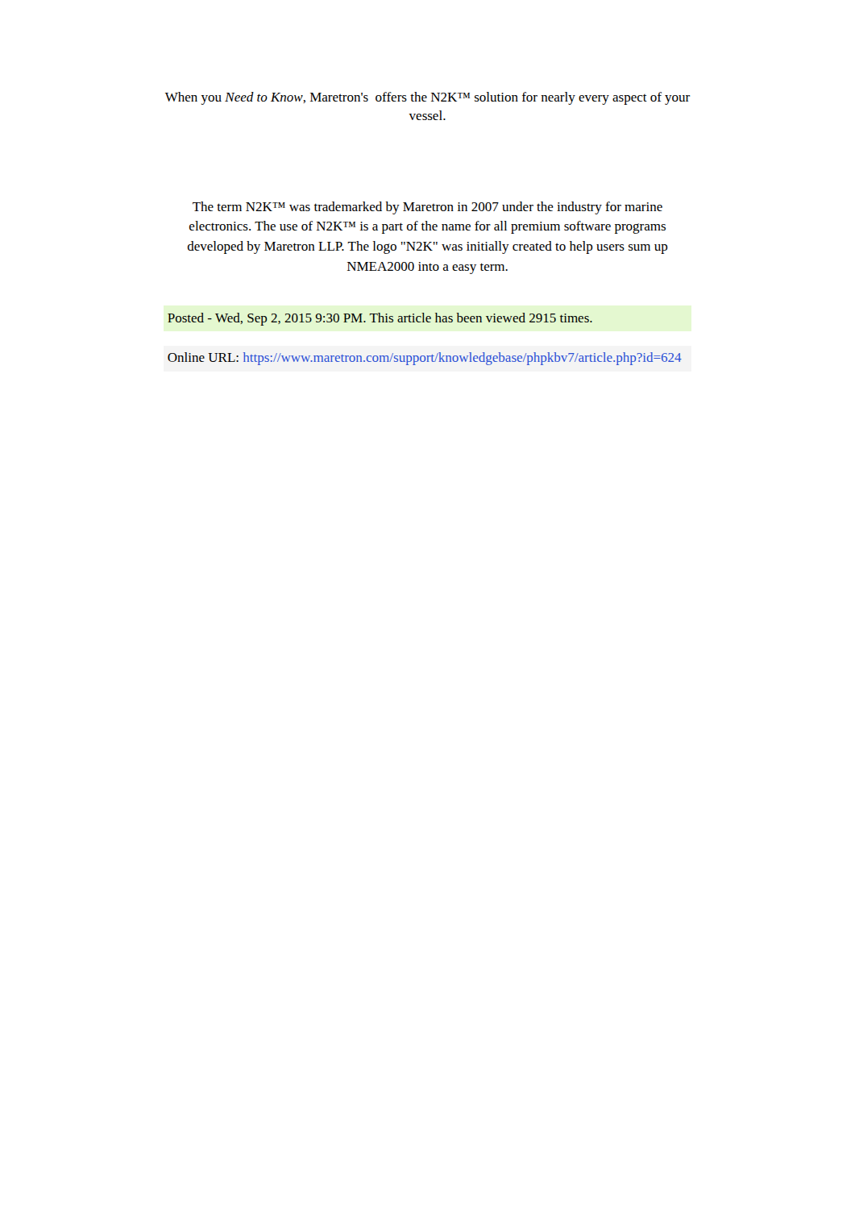When you Need to Know, Maretron's offers the N2K™ solution for nearly every aspect of your vessel.
The term N2K™ was trademarked by Maretron in 2007 under the industry for marine electronics. The use of N2K™ is a part of the name for all premium software programs developed by Maretron LLP. The logo "N2K" was initially created to help users sum up NMEA2000 into a easy term.
Posted - Wed, Sep 2, 2015 9:30 PM. This article has been viewed 2915 times.
Online URL: https://www.maretron.com/support/knowledgebase/phpkbv7/article.php?id=624